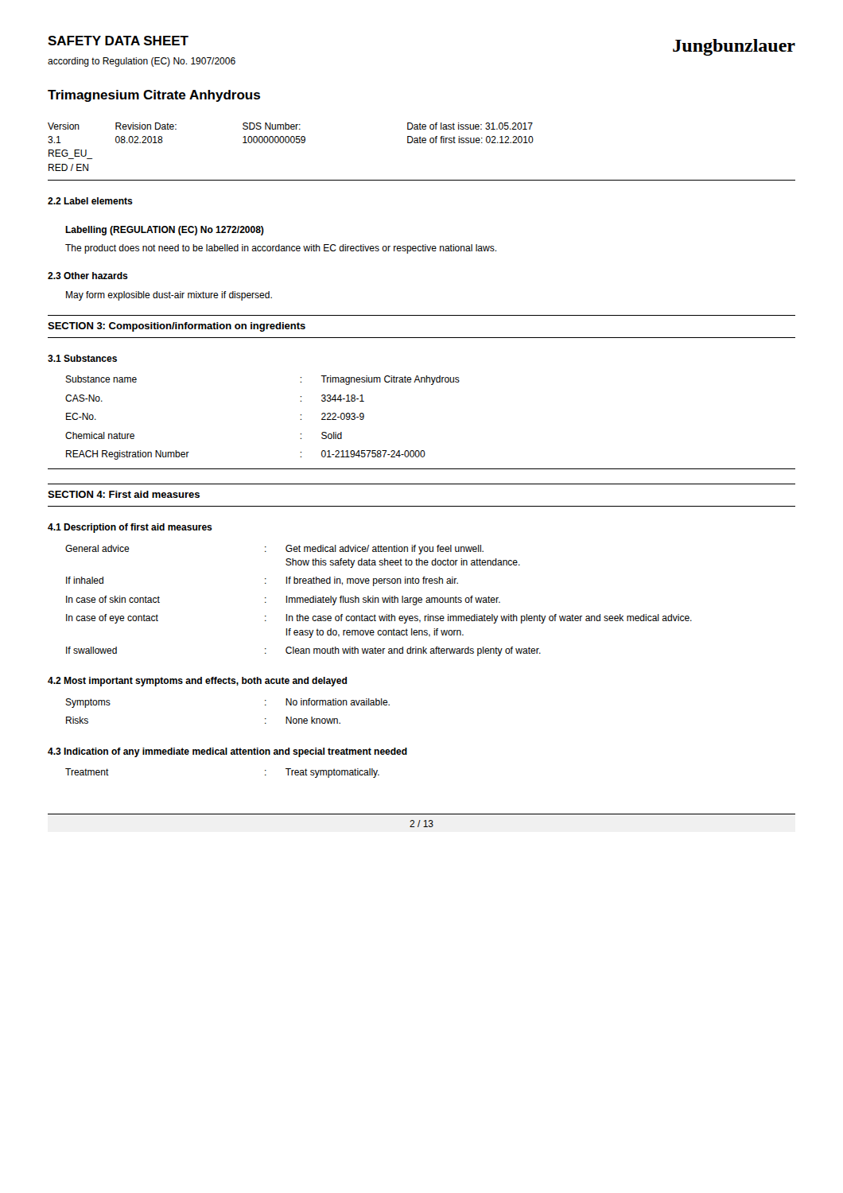SAFETY DATA SHEET
according to Regulation (EC) No. 1907/2006
Jungbunzlauer
Trimagnesium Citrate Anhydrous
| Version 3.1 REG_EU_ RED / EN | Revision Date: 08.02.2018 | SDS Number: 100000000059 | Date of last issue: 31.05.2017 Date of first issue: 02.12.2010 |
2.2 Label elements
Labelling (REGULATION (EC) No 1272/2008)
The product does not need to be labelled in accordance with EC directives or respective national laws.
2.3 Other hazards
May form explosible dust-air mixture if dispersed.
SECTION 3: Composition/information on ingredients
3.1 Substances
| Substance name | : | Trimagnesium Citrate Anhydrous |
| CAS-No. | : | 3344-18-1 |
| EC-No. | : | 222-093-9 |
| Chemical nature | : | Solid |
| REACH Registration Number | : | 01-2119457587-24-0000 |
SECTION 4: First aid measures
4.1 Description of first aid measures
| General advice | : | Get medical advice/ attention if you feel unwell. Show this safety data sheet to the doctor in attendance. |
| If inhaled | : | If breathed in, move person into fresh air. |
| In case of skin contact | : | Immediately flush skin with large amounts of water. |
| In case of eye contact | : | In the case of contact with eyes, rinse immediately with plenty of water and seek medical advice. If easy to do, remove contact lens, if worn. |
| If swallowed | : | Clean mouth with water and drink afterwards plenty of water. |
4.2 Most important symptoms and effects, both acute and delayed
| Symptoms | : | No information available. |
| Risks | : | None known. |
4.3 Indication of any immediate medical attention and special treatment needed
| Treatment | : | Treat symptomatically. |
2 / 13